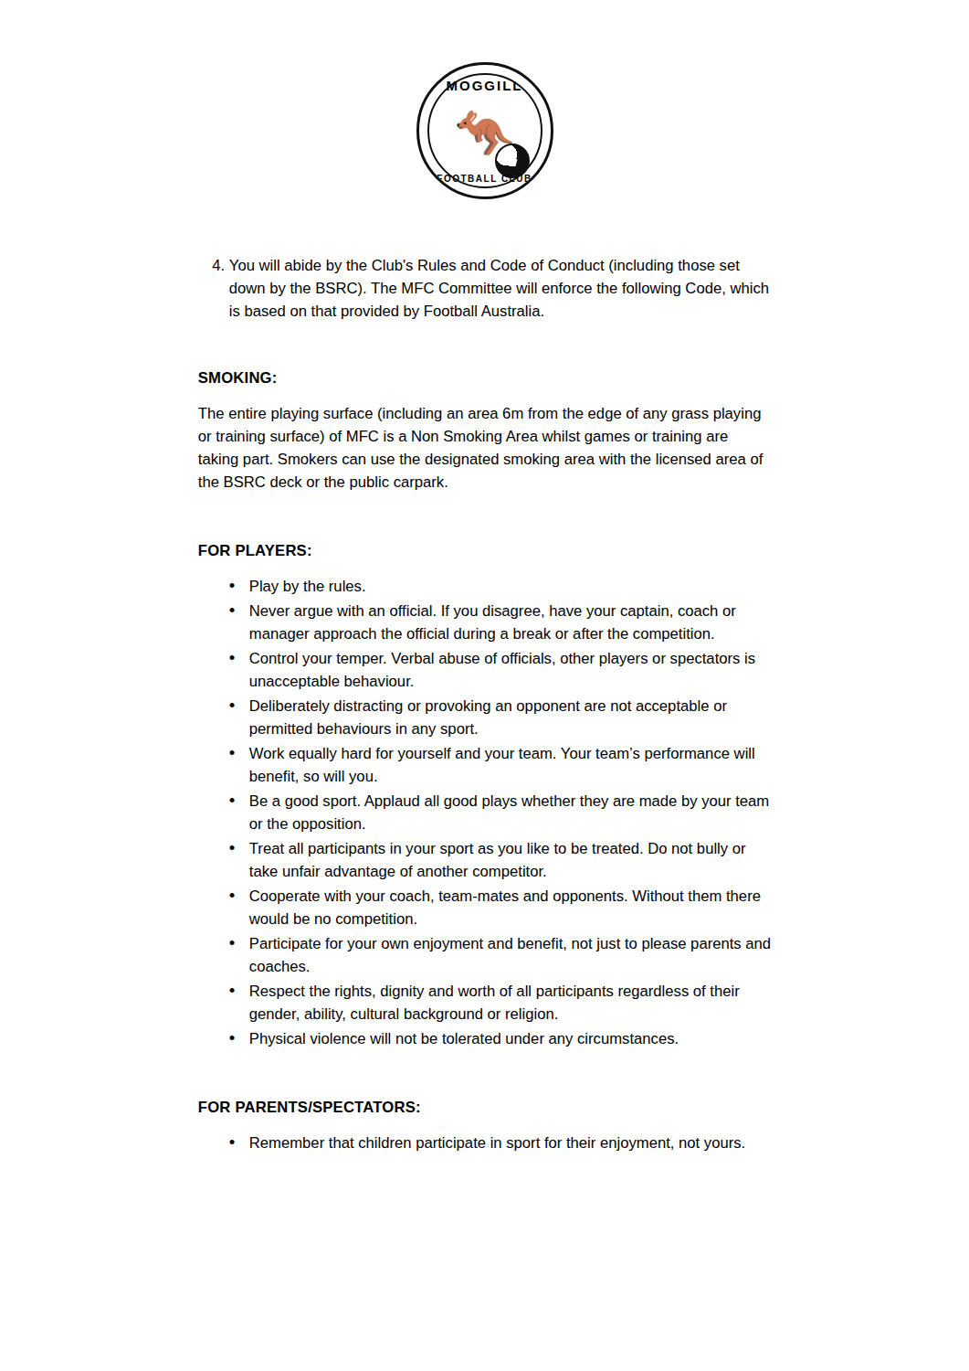MOGGILL
🦘
FOOTBALL CLUB
You will abide by the Club's Rules and Code of Conduct (including those set down by the BSRC). The MFC Committee will enforce the following Code, which is based on that provided by Football Australia.
SMOKING:
The entire playing surface (including an area 6m from the edge of any grass playing or training surface) of MFC is a Non Smoking Area whilst games or training are taking part. Smokers can use the designated smoking area with the licensed area of the BSRC deck or the public carpark.
FOR PLAYERS:
Play by the rules.
Never argue with an official. If you disagree, have your captain, coach or manager approach the official during a break or after the competition.
Control your temper. Verbal abuse of officials, other players or spectators is unacceptable behaviour.
Deliberately distracting or provoking an opponent are not acceptable or permitted behaviours in any sport.
Work equally hard for yourself and your team. Your team’s performance will benefit, so will you.
Be a good sport. Applaud all good plays whether they are made by your team or the opposition.
Treat all participants in your sport as you like to be treated. Do not bully or take unfair advantage of another competitor.
Cooperate with your coach, team-mates and opponents. Without them there would be no competition.
Participate for your own enjoyment and benefit, not just to please parents and coaches.
Respect the rights, dignity and worth of all participants regardless of their gender, ability, cultural background or religion.
Physical violence will not be tolerated under any circumstances.
FOR PARENTS/SPECTATORS:
Remember that children participate in sport for their enjoyment, not yours.